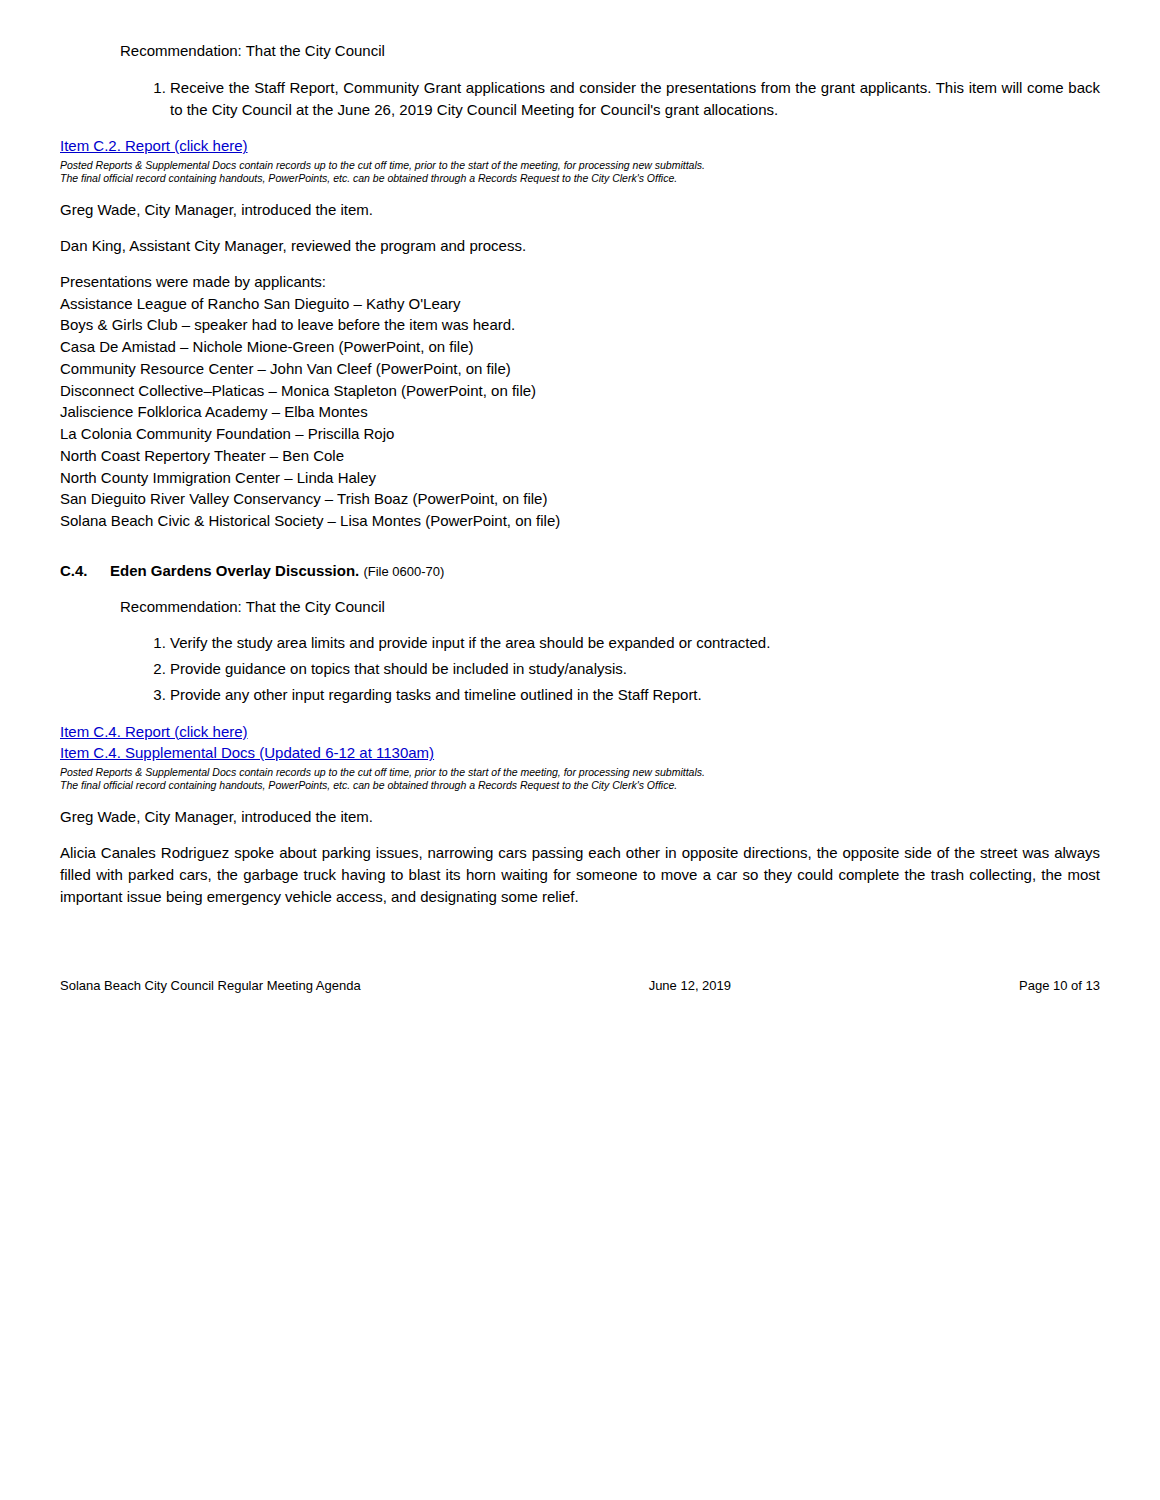Recommendation: That the City Council
Receive the Staff Report, Community Grant applications and consider the presentations from the grant applicants. This item will come back to the City Council at the June 26, 2019 City Council Meeting for Council's grant allocations.
Item C.2. Report (click here)
Posted Reports & Supplemental Docs contain records up to the cut off time, prior to the start of the meeting, for processing new submittals.
The final official record containing handouts, PowerPoints, etc. can be obtained through a Records Request to the City Clerk's Office.
Greg Wade, City Manager, introduced the item.
Dan King, Assistant City Manager, reviewed the program and process.
Presentations were made by applicants:
Assistance League of Rancho San Dieguito – Kathy O'Leary
Boys & Girls Club – speaker had to leave before the item was heard.
Casa De Amistad – Nichole Mione-Green (PowerPoint, on file)
Community Resource Center – John Van Cleef (PowerPoint, on file)
Disconnect Collective–Platicas – Monica Stapleton (PowerPoint, on file)
Jaliscience Folklorica Academy – Elba Montes
La Colonia Community Foundation – Priscilla Rojo
North Coast Repertory Theater – Ben Cole
North County Immigration Center – Linda Haley
San Dieguito River Valley Conservancy – Trish Boaz (PowerPoint, on file)
Solana Beach Civic & Historical Society – Lisa Montes (PowerPoint, on file)
C.4. Eden Gardens Overlay Discussion. (File 0600-70)
Recommendation: That the City Council
Verify the study area limits and provide input if the area should be expanded or contracted.
Provide guidance on topics that should be included in study/analysis.
Provide any other input regarding tasks and timeline outlined in the Staff Report.
Item C.4. Report (click here) Item C.4. Supplemental Docs (Updated 6-12 at 1130am)
Posted Reports & Supplemental Docs contain records up to the cut off time, prior to the start of the meeting, for processing new submittals.
The final official record containing handouts, PowerPoints, etc. can be obtained through a Records Request to the City Clerk's Office.
Greg Wade, City Manager, introduced the item.
Alicia Canales Rodriguez spoke about parking issues, narrowing cars passing each other in opposite directions, the opposite side of the street was always filled with parked cars, the garbage truck having to blast its horn waiting for someone to move a car so they could complete the trash collecting, the most important issue being emergency vehicle access, and designating some relief.
Solana Beach City Council Regular Meeting Agenda June 12, 2019 Page 10 of 13